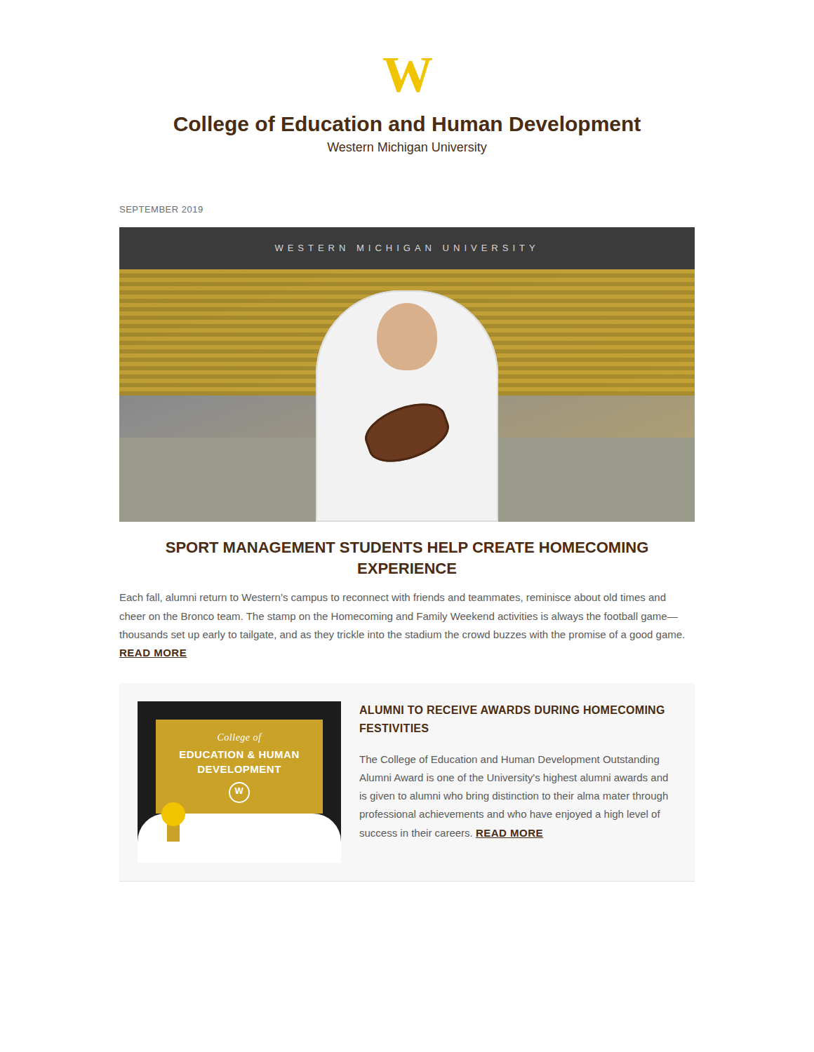W
College of Education and Human Development
Western Michigan University
SEPTEMBER 2019
Western Michigan University
Sport Management Students Help Create Homecoming Experience
Each fall, alumni return to Western’s campus to reconnect with friends and teammates, reminisce about old times and cheer on the Bronco team. The stamp on the Homecoming and Family Weekend activities is always the football game—thousands set up early to tailgate, and as they trickle into the stadium the crowd buzzes with the promise of a good game. READ MORE
College of EDUCATION & HUMAN
DEVELOPMENT W
Alumni to Receive Awards During Homecoming Festivities
The College of Education and Human Development Outstanding Alumni Award is one of the University's highest alumni awards and is given to alumni who bring distinction to their alma mater through professional achievements and who have enjoyed a high level of success in their careers. READ MORE